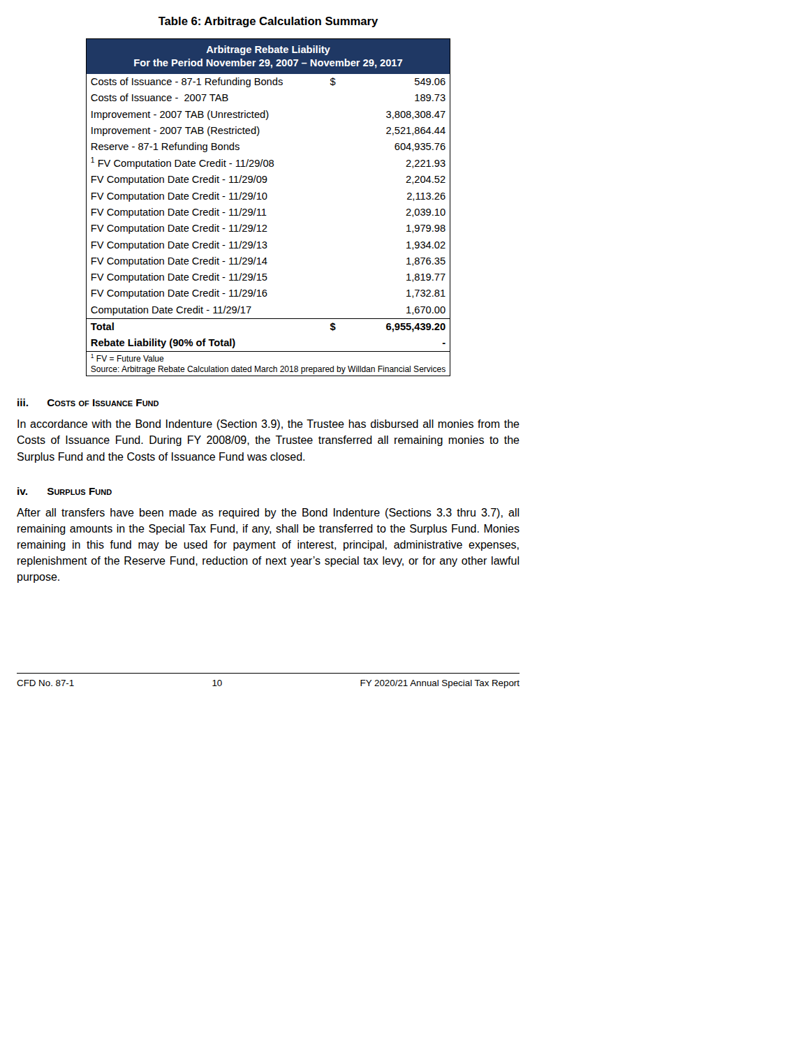Table 6: Arbitrage Calculation Summary
| Arbitrage Rebate Liability For the Period November 29, 2007 – November 29, 2017 |
| --- |
| Costs of Issuance - 87-1 Refunding Bonds | $ | 549.06 |
| Costs of Issuance - 2007 TAB | | 189.73 |
| Improvement - 2007 TAB (Unrestricted) | | 3,808,308.47 |
| Improvement - 2007 TAB (Restricted) | | 2,521,864.44 |
| Reserve - 87-1 Refunding Bonds | | 604,935.76 |
| 1 FV Computation Date Credit - 11/29/08 | | 2,221.93 |
| FV Computation Date Credit - 11/29/09 | | 2,204.52 |
| FV Computation Date Credit - 11/29/10 | | 2,113.26 |
| FV Computation Date Credit - 11/29/11 | | 2,039.10 |
| FV Computation Date Credit - 11/29/12 | | 1,979.98 |
| FV Computation Date Credit - 11/29/13 | | 1,934.02 |
| FV Computation Date Credit - 11/29/14 | | 1,876.35 |
| FV Computation Date Credit - 11/29/15 | | 1,819.77 |
| FV Computation Date Credit - 11/29/16 | | 1,732.81 |
| Computation Date Credit - 11/29/17 | | 1,670.00 |
| Total | $ | 6,955,439.20 |
| Rebate Liability (90% of Total) | | - |
| 1 FV = Future Value Source: Arbitrage Rebate Calculation dated March 2018 prepared by Willdan Financial Services |
iii. Costs of Issuance Fund
In accordance with the Bond Indenture (Section 3.9), the Trustee has disbursed all monies from the Costs of Issuance Fund. During FY 2008/09, the Trustee transferred all remaining monies to the Surplus Fund and the Costs of Issuance Fund was closed.
iv. Surplus Fund
After all transfers have been made as required by the Bond Indenture (Sections 3.3 thru 3.7), all remaining amounts in the Special Tax Fund, if any, shall be transferred to the Surplus Fund. Monies remaining in this fund may be used for payment of interest, principal, administrative expenses, replenishment of the Reserve Fund, reduction of next year’s special tax levy, or for any other lawful purpose.
CFD No. 87-1
10
FY 2020/21 Annual Special Tax Report